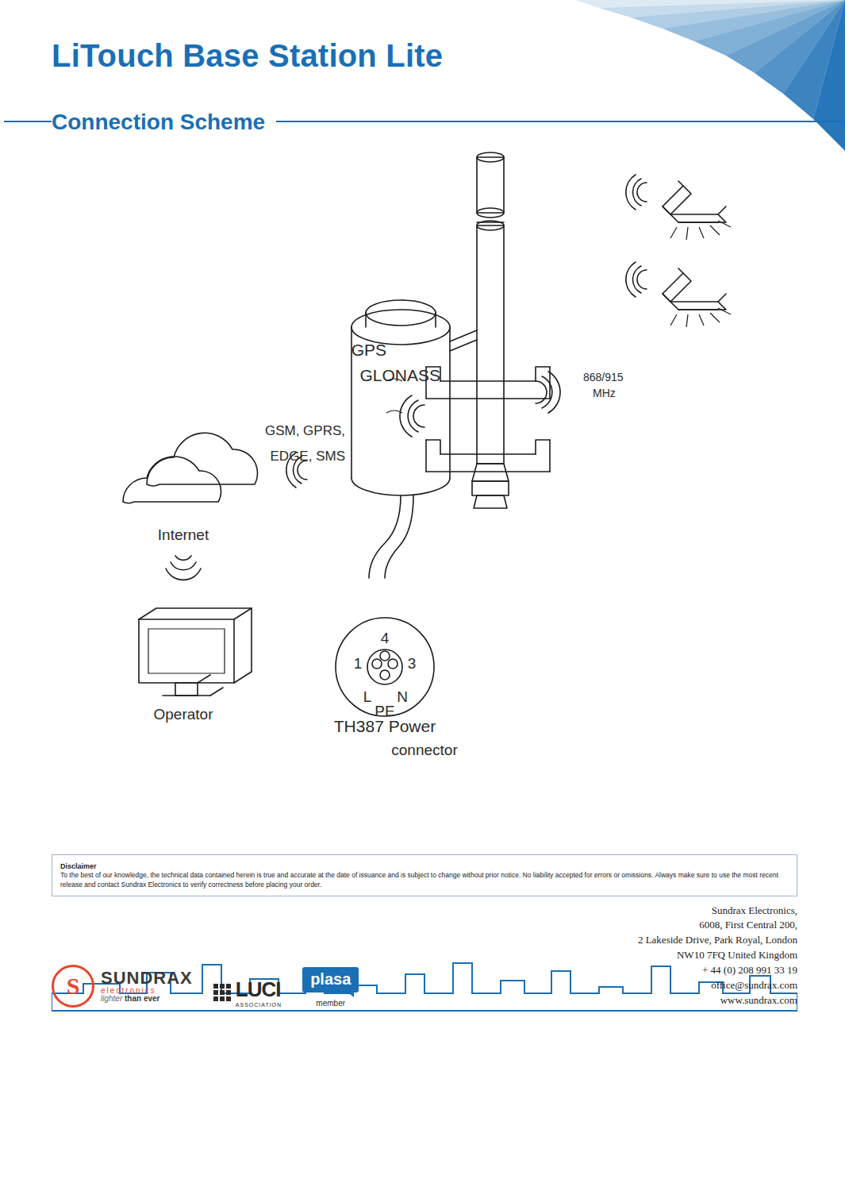LiTouch Base Station Lite
Connection Scheme
868/915 MHz GPS GLONASS GSM, GPRS, EDGE, SMS Internet Operator 4 1 3 L N PE TH387 Power
connector
Disclaimer
To the best of our knowledge, the technical data contained herein is true and accurate at the date of issuance and is subject to change without prior notice. No liability accepted for errors or omissions. Always make sure to use the most recent release and contact Sundrax Electronics to verify correctness before placing your order.
S
SUNDRAX
electronics
lighter than ever
LUCI
Association
plasa
member
Sundrax Electronics,
6008, First Central 200,
2 Lakeside Drive, Park Royal, London
NW10 7FQ United Kingdom
+ 44 (0) 208 991 33 19
office@sundrax.com
www.sundrax.com